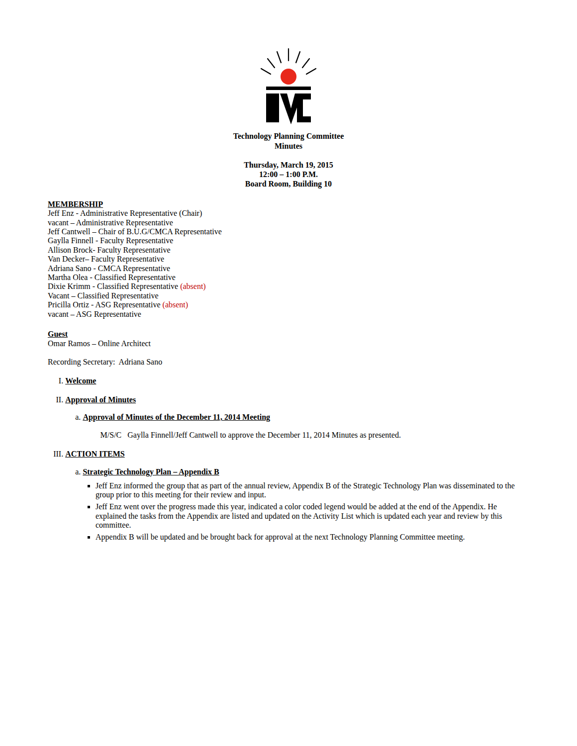Technology Planning Committee
Minutes
Thursday, March 19, 2015
12:00 – 1:00 P.M.
Board Room, Building 10
MEMBERSHIP
Jeff Enz - Administrative Representative (Chair)
vacant – Administrative Representative
Jeff Cantwell – Chair of B.U.G/CMCA Representative
Gaylla Finnell - Faculty Representative
Allison Brock- Faculty Representative
Van Decker– Faculty Representative
Adriana Sano - CMCA Representative
Martha Olea - Classified Representative
Dixie Krimm - Classified Representative (absent)
Vacant – Classified Representative
Pricilla Ortiz - ASG Representative (absent)
vacant – ASG Representative
Guest
Omar Ramos – Online Architect
Recording Secretary: Adriana Sano
Welcome
Approval of Minutes
Approval of Minutes of the December 11, 2014 Meeting
M/S/C Gaylla Finnell/Jeff Cantwell to approve the December 11, 2014 Minutes as presented.
ACTION ITEMS
Strategic Technology Plan – Appendix B
Jeff Enz informed the group that as part of the annual review, Appendix B of the Strategic Technology Plan was disseminated to the group prior to this meeting for their review and input.
Jeff Enz went over the progress made this year, indicated a color coded legend would be added at the end of the Appendix. He explained the tasks from the Appendix are listed and updated on the Activity List which is updated each year and review by this committee.
Appendix B will be updated and be brought back for approval at the next Technology Planning Committee meeting.